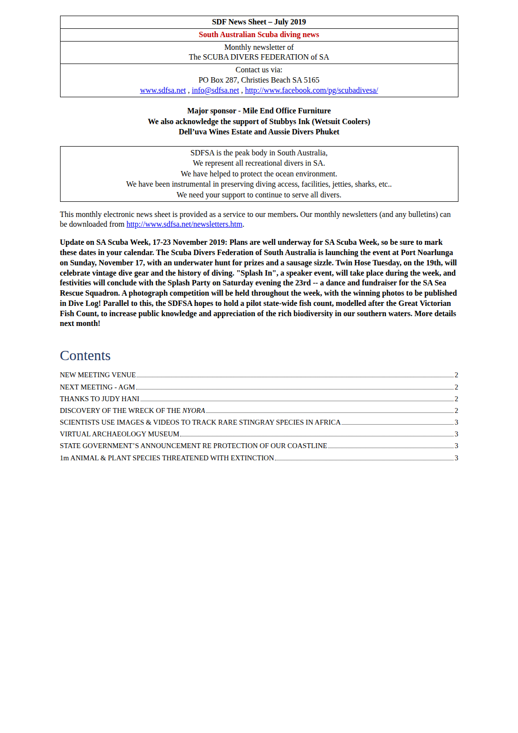| SDF News Sheet – July 2019 |
| South Australian Scuba diving news |
| Monthly newsletter of The SCUBA DIVERS FEDERATION of SA |
| Contact us via: PO Box 287, Christies Beach SA 5165 www.sdfsa.net , info@sdfsa.net , http://www.facebook.com/pg/scubadivesa/ |
Major sponsor - Mile End Office Furniture
We also acknowledge the support of Stubbys Ink (Wetsuit Coolers)
Dell’uva Wines Estate and Aussie Divers Phuket
| SDFSA is the peak body in South Australia, We represent all recreational divers in SA. We have helped to protect the ocean environment. We have been instrumental in preserving diving access, facilities, jetties, sharks, etc.. We need your support to continue to serve all divers. |
This monthly electronic news sheet is provided as a service to our members. Our monthly newsletters (and any bulletins) can be downloaded from http://www.sdfsa.net/newsletters.htm.
Update on SA Scuba Week, 17-23 November 2019: Plans are well underway for SA Scuba Week, so be sure to mark these dates in your calendar. The Scuba Divers Federation of South Australia is launching the event at Port Noarlunga on Sunday, November 17, with an underwater hunt for prizes and a sausage sizzle. Twin Hose Tuesday, on the 19th, will celebrate vintage dive gear and the history of diving. "Splash In", a speaker event, will take place during the week, and festivities will conclude with the Splash Party on Saturday evening the 23rd -- a dance and fundraiser for the SA Sea Rescue Squadron. A photograph competition will be held throughout the week, with the winning photos to be published in Dive Log! Parallel to this, the SDFSA hopes to hold a pilot state-wide fish count, modelled after the Great Victorian Fish Count, to increase public knowledge and appreciation of the rich biodiversity in our southern waters. More details next month!
Contents
NEW MEETING VENUE 2
NEXT MEETING - AGM 2
THANKS TO JUDY HANI 2
DISCOVERY OF THE WRECK OF THE NYORA 2
SCIENTISTS USE IMAGES & VIDEOS TO TRACK RARE STINGRAY SPECIES IN AFRICA 3
VIRTUAL ARCHAEOLOGY MUSEUM 3
STATE GOVERNMENT’S ANNOUNCEMENT RE PROTECTION OF OUR COASTLINE 3
1m ANIMAL & PLANT SPECIES THREATENED WITH EXTINCTION 3